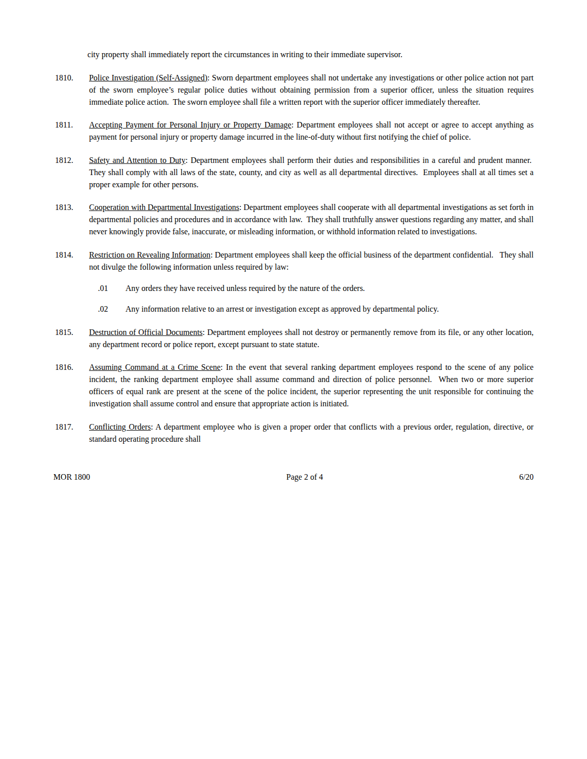city property shall immediately report the circumstances in writing to their immediate supervisor.
1810.
Police Investigation (Self-Assigned): Sworn department employees shall not undertake any investigations or other police action not part of the sworn employee’s regular police duties without obtaining permission from a superior officer, unless the situation requires immediate police action. The sworn employee shall file a written report with the superior officer immediately thereafter.
1811.
Accepting Payment for Personal Injury or Property Damage: Department employees shall not accept or agree to accept anything as payment for personal injury or property damage incurred in the line-of-duty without first notifying the chief of police.
1812.
Safety and Attention to Duty: Department employees shall perform their duties and responsibilities in a careful and prudent manner. They shall comply with all laws of the state, county, and city as well as all departmental directives. Employees shall at all times set a proper example for other persons.
1813.
Cooperation with Departmental Investigations: Department employees shall cooperate with all departmental investigations as set forth in departmental policies and procedures and in accordance with law. They shall truthfully answer questions regarding any matter, and shall never knowingly provide false, inaccurate, or misleading information, or withhold information related to investigations.
1814.
Restriction on Revealing Information: Department employees shall keep the official business of the department confidential. They shall not divulge the following information unless required by law:
.01
Any orders they have received unless required by the nature of the orders.
.02
Any information relative to an arrest or investigation except as approved by departmental policy.
1815.
Destruction of Official Documents: Department employees shall not destroy or permanently remove from its file, or any other location, any department record or police report, except pursuant to state statute.
1816.
Assuming Command at a Crime Scene: In the event that several ranking department employees respond to the scene of any police incident, the ranking department employee shall assume command and direction of police personnel. When two or more superior officers of equal rank are present at the scene of the police incident, the superior representing the unit responsible for continuing the investigation shall assume control and ensure that appropriate action is initiated.
1817.
Conflicting Orders: A department employee who is given a proper order that conflicts with a previous order, regulation, directive, or standard operating procedure shall
MOR 1800
Page 2 of 4
6/20